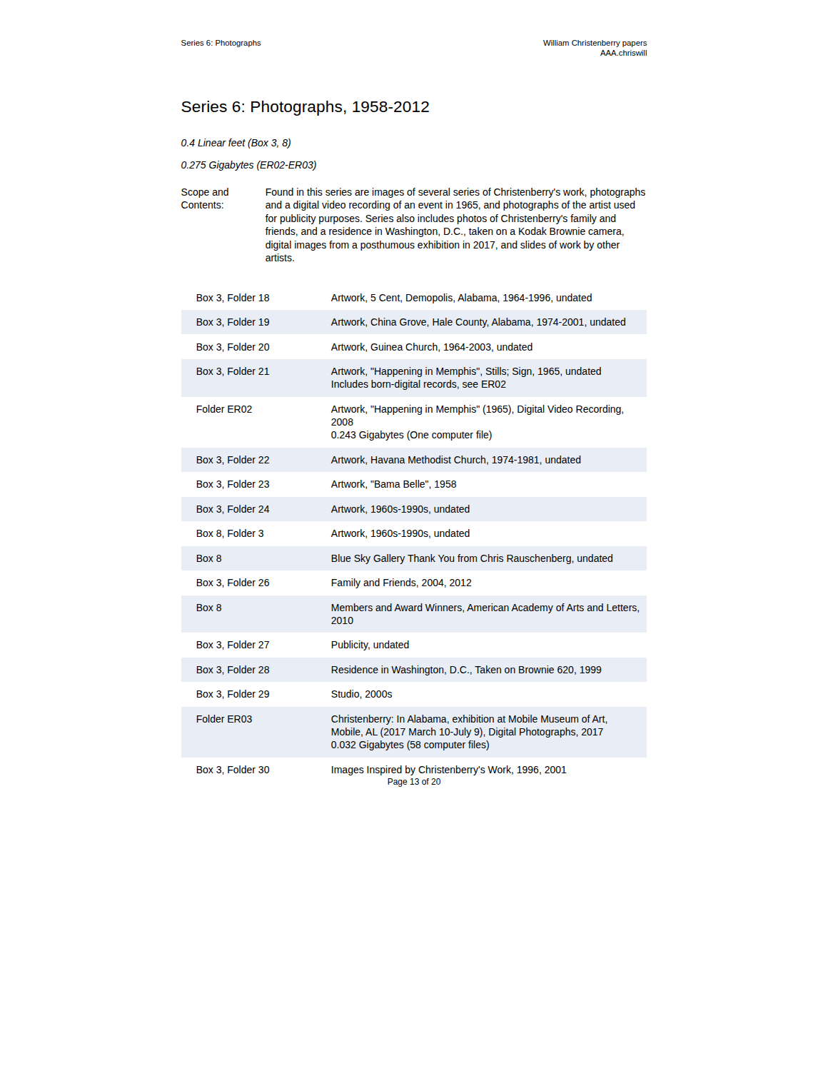Series 6: Photographs
William Christenberry papers
AAA.chriswill
Series 6: Photographs, 1958-2012
0.4 Linear feet (Box 3, 8)
0.275 Gigabytes (ER02-ER03)
Scope and
Contents:
Found in this series are images of several series of Christenberry's work, photographs and a digital video recording of an event in 1965, and photographs of the artist used for publicity purposes. Series also includes photos of Christenberry's family and friends, and a residence in Washington, D.C., taken on a Kodak Brownie camera, digital images from a posthumous exhibition in 2017, and slides of work by other artists.
| Box 3, Folder 18 | Artwork, 5 Cent, Demopolis, Alabama, 1964-1996, undated |
| Box 3, Folder 19 | Artwork, China Grove, Hale County, Alabama, 1974-2001, undated |
| Box 3, Folder 20 | Artwork, Guinea Church, 1964-2003, undated |
| Box 3, Folder 21 | Artwork, "Happening in Memphis", Stills; Sign, 1965, undated Includes born-digital records, see ER02 |
| Folder ER02 | Artwork, "Happening in Memphis" (1965), Digital Video Recording, 2008 0.243 Gigabytes (One computer file) |
| Box 3, Folder 22 | Artwork, Havana Methodist Church, 1974-1981, undated |
| Box 3, Folder 23 | Artwork, "Bama Belle", 1958 |
| Box 3, Folder 24 | Artwork, 1960s-1990s, undated |
| Box 8, Folder 3 | Artwork, 1960s-1990s, undated |
| Box 8 | Blue Sky Gallery Thank You from Chris Rauschenberg, undated |
| Box 3, Folder 26 | Family and Friends, 2004, 2012 |
| Box 8 | Members and Award Winners, American Academy of Arts and Letters, 2010 |
| Box 3, Folder 27 | Publicity, undated |
| Box 3, Folder 28 | Residence in Washington, D.C., Taken on Brownie 620, 1999 |
| Box 3, Folder 29 | Studio, 2000s |
| Folder ER03 | Christenberry: In Alabama, exhibition at Mobile Museum of Art, Mobile, AL (2017 March 10-July 9), Digital Photographs, 2017 0.032 Gigabytes (58 computer files) |
| Box 3, Folder 30 | Images Inspired by Christenberry's Work, 1996, 2001 |
Page 13 of 20